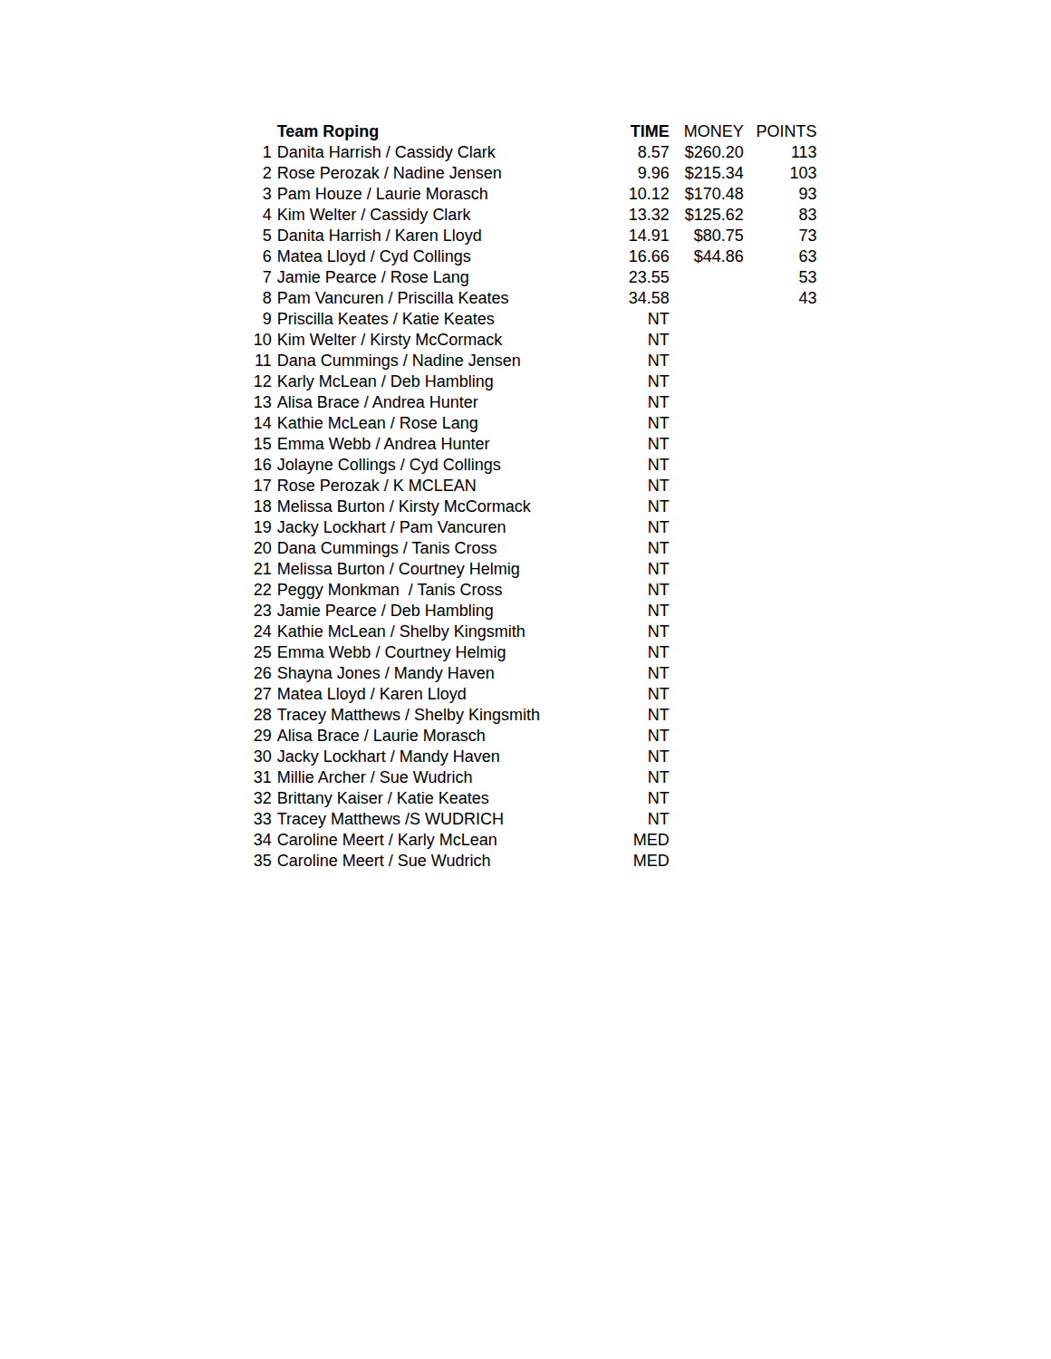| | Team Roping | TIME | MONEY | POINTS |
| --- | --- | --- | --- | --- |
| 1 | Danita Harrish / Cassidy Clark | 8.57 | $260.20 | 113 |
| 2 | Rose Perozak / Nadine Jensen | 9.96 | $215.34 | 103 |
| 3 | Pam Houze / Laurie Morasch | 10.12 | $170.48 | 93 |
| 4 | Kim Welter / Cassidy Clark | 13.32 | $125.62 | 83 |
| 5 | Danita Harrish / Karen Lloyd | 14.91 | $80.75 | 73 |
| 6 | Matea Lloyd / Cyd Collings | 16.66 | $44.86 | 63 |
| 7 | Jamie Pearce / Rose Lang | 23.55 | | 53 |
| 8 | Pam Vancuren / Priscilla Keates | 34.58 | | 43 |
| 9 | Priscilla Keates / Katie Keates | NT | | |
| 10 | Kim Welter / Kirsty McCormack | NT | | |
| 11 | Dana Cummings / Nadine Jensen | NT | | |
| 12 | Karly McLean / Deb Hambling | NT | | |
| 13 | Alisa Brace / Andrea Hunter | NT | | |
| 14 | Kathie McLean / Rose Lang | NT | | |
| 15 | Emma Webb / Andrea Hunter | NT | | |
| 16 | Jolayne Collings / Cyd Collings | NT | | |
| 17 | Rose Perozak / K MCLEAN | NT | | |
| 18 | Melissa Burton / Kirsty McCormack | NT | | |
| 19 | Jacky Lockhart / Pam Vancuren | NT | | |
| 20 | Dana Cummings / Tanis Cross | NT | | |
| 21 | Melissa Burton / Courtney Helmig | NT | | |
| 22 | Peggy Monkman / Tanis Cross | NT | | |
| 23 | Jamie Pearce / Deb Hambling | NT | | |
| 24 | Kathie McLean / Shelby Kingsmith | NT | | |
| 25 | Emma Webb / Courtney Helmig | NT | | |
| 26 | Shayna Jones / Mandy Haven | NT | | |
| 27 | Matea Lloyd / Karen Lloyd | NT | | |
| 28 | Tracey Matthews / Shelby Kingsmith | NT | | |
| 29 | Alisa Brace / Laurie Morasch | NT | | |
| 30 | Jacky Lockhart / Mandy Haven | NT | | |
| 31 | Millie Archer / Sue Wudrich | NT | | |
| 32 | Brittany Kaiser / Katie Keates | NT | | |
| 33 | Tracey Matthews /S WUDRICH | NT | | |
| 34 | Caroline Meert / Karly McLean | MED | | |
| 35 | Caroline Meert / Sue Wudrich | MED | | |